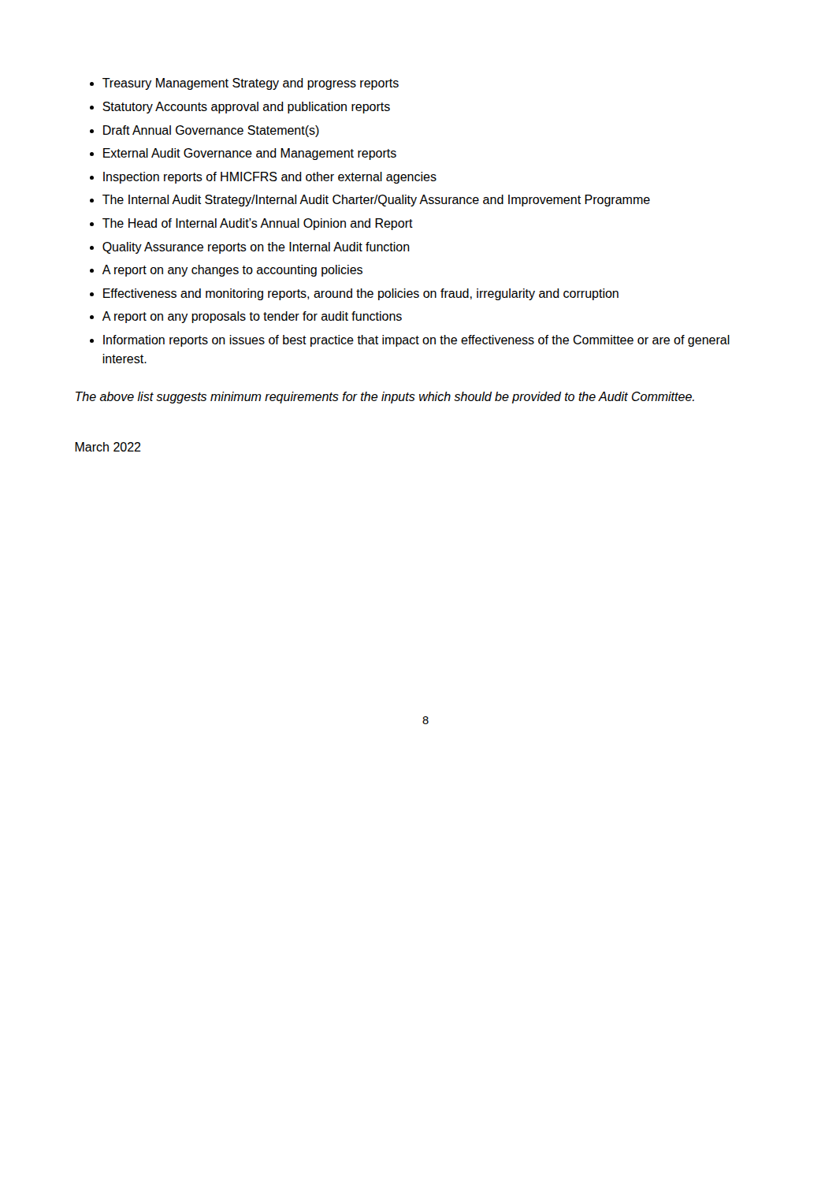Treasury Management Strategy and progress reports
Statutory Accounts approval and publication reports
Draft Annual Governance Statement(s)
External Audit Governance and Management reports
Inspection reports of HMICFRS and other external agencies
The Internal Audit Strategy/Internal Audit Charter/Quality Assurance and Improvement Programme
The Head of Internal Audit’s Annual Opinion and Report
Quality Assurance reports on the Internal Audit function
A report on any changes to accounting policies
Effectiveness and monitoring reports, around the policies on fraud, irregularity and corruption
A report on any proposals to tender for audit functions
Information reports on issues of best practice that impact on the effectiveness of the Committee or are of general interest.
The above list suggests minimum requirements for the inputs which should be provided to the Audit Committee.
March 2022
8